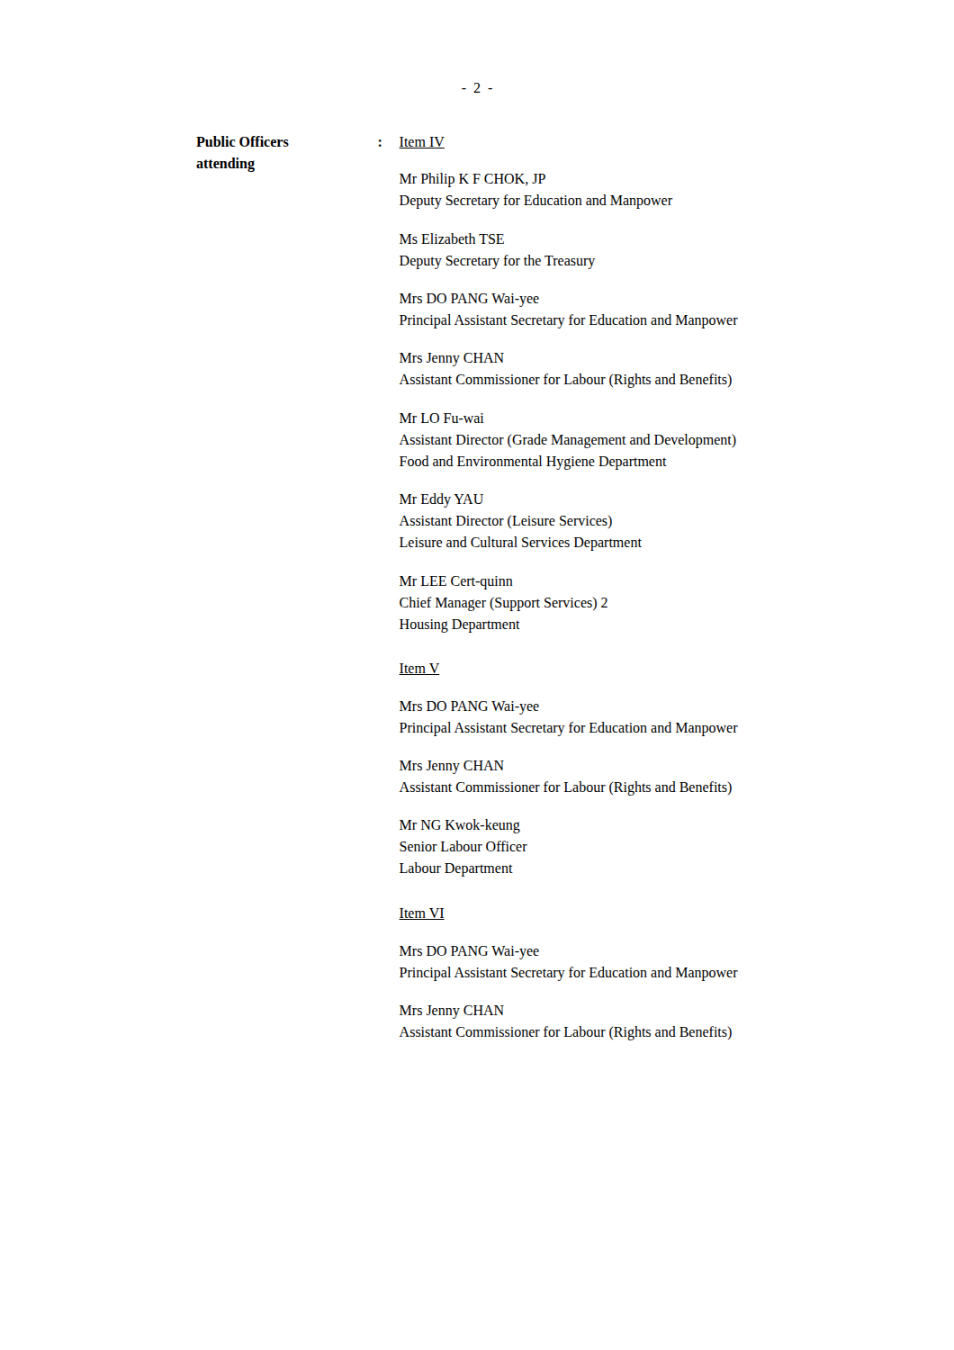- 2 -
| Public Officers attending | : | Item IV Mr Philip K F CHOK, JP Deputy Secretary for Education and Manpower Ms Elizabeth TSE Deputy Secretary for the Treasury Mrs DO PANG Wai-yee Principal Assistant Secretary for Education and Manpower Mrs Jenny CHAN Assistant Commissioner for Labour (Rights and Benefits) Mr LO Fu-wai Assistant Director (Grade Management and Development) Food and Environmental Hygiene Department Mr Eddy YAU Assistant Director (Leisure Services) Leisure and Cultural Services Department Mr LEE Cert-quinn Chief Manager (Support Services) 2 Housing Department Item V Mrs DO PANG Wai-yee Principal Assistant Secretary for Education and Manpower Mrs Jenny CHAN Assistant Commissioner for Labour (Rights and Benefits) Mr NG Kwok-keung Senior Labour Officer Labour Department Item VI Mrs DO PANG Wai-yee Principal Assistant Secretary for Education and Manpower Mrs Jenny CHAN Assistant Commissioner for Labour (Rights and Benefits) |